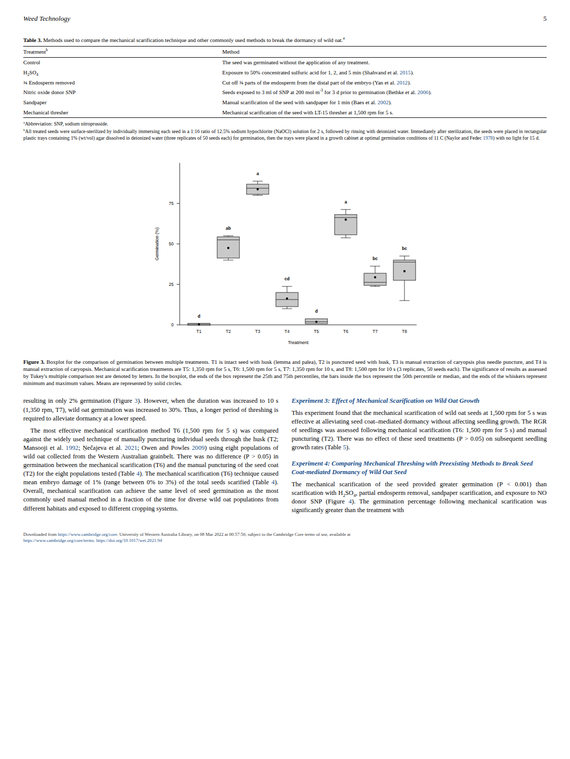Weed Technology 5
Table 3. Methods used to compare the mechanical scarification technique and other commonly used methods to break the dormancy of wild oat.a
| Treatment b | Method |
| --- | --- |
| Control | The seed was germinated without the application of any treatment. |
| H 2 SO 4 | Exposure to 50% concentrated sulfuric acid for 1, 2, and 5 min (Shahvand et al. 2015 ). |
| ¾ Endosperm removed | Cut off ¾ parts of the endosperm from the distal part of the embryo (Yan et al. 2012 ). |
| Nitric oxide donor SNP | Seeds exposed to 3 ml of SNP at 200 mol m -3 for 3 d prior to germination (Bethke et al. 2006 ). |
| Sandpaper | Manual scarification of the seed with sandpaper for 1 min (Baes et al. 2002 ). |
| Mechanical thresher | Mechanical scarification of the seed with LT-15 thresher at 1,500 rpm for 5 s. |
aAbbreviation: SNP, sodium nitroprusside.
bAll treated seeds were surface-sterilized by individually immersing each seed in a 1:16 ratio of 12.5% sodium hypochlorite (NaOCl) solution for 2 s, followed by rinsing with deionized water. Immediately after sterilization, the seeds were placed in rectangular plastic trays containing 1% (wt/vol) agar dissolved in deionized water (three replicates of 50 seeds each) for germination, then the trays were placed in a growth cabinet at optimal germination conditions of 11 C (Naylor and Fedec 1978) with no light for 15 d.
0 25 50 75 Germination (%) Treatment T1 T2 T3 T4 T5 T6 T7 T8 d ab a cd d a bc bc
Figure 3. Boxplot for the comparison of germination between multiple treatments. T1 is intact seed with husk (lemma and palea), T2 is punctured seed with husk, T3 is manual extraction of caryopsis plus needle puncture, and T4 is manual extraction of caryopsis. Mechanical scarification treatments are T5: 1,350 rpm for 5 s, T6: 1,500 rpm for 5 s, T7: 1,350 rpm for 10 s, and T8: 1,500 rpm for 10 s (3 replicates, 50 seeds each). The significance of results as assessed by Tukey's multiple comparison test are denoted by letters. In the boxplot, the ends of the box represent the 25th and 75th percentiles, the bars inside the box represent the 50th percentile or median, and the ends of the whiskers represent minimum and maximum values. Means are represented by solid circles.
resulting in only 2% germination (Figure 3). However, when the duration was increased to 10 s (1,350 rpm, T7), wild oat germination was increased to 30%. Thus, a longer period of threshing is required to alleviate dormancy at a lower speed.
The most effective mechanical scarification method T6 (1,500 rpm for 5 s) was compared against the widely used technique of manually puncturing individual seeds through the husk (T2; Mansooji et al. 1992; Ņečajeva et al. 2021; Owen and Powles 2009) using eight populations of wild oat collected from the Western Australian grainbelt. There was no difference (P > 0.05) in germination between the mechanical scarification (T6) and the manual puncturing of the seed coat (T2) for the eight populations tested (Table 4). The mechanical scarification (T6) technique caused mean embryo damage of 1% (range between 0% to 3%) of the total seeds scarified (Table 4). Overall, mechanical scarification can achieve the same level of seed germination as the most commonly used manual method in a fraction of the time for diverse wild oat populations from different habitats and exposed to different cropping systems.
Experiment 3: Effect of Mechanical Scarification on Wild Oat Growth
This experiment found that the mechanical scarification of wild oat seeds at 1,500 rpm for 5 s was effective at alleviating seed coat–mediated dormancy without affecting seedling growth. The RGR of seedlings was assessed following mechanical scarification (T6: 1,500 rpm for 5 s) and manual puncturing (T2). There was no effect of these seed treatments (P > 0.05) on subsequent seedling growth rates (Table 5).
Experiment 4: Comparing Mechanical Threshing with Preexisting Methods to Break Seed Coat-mediated Dormancy of Wild Oat Seed
The mechanical scarification of the seed provided greater germination (P < 0.001) than scarification with H2SO4, partial endosperm removal, sandpaper scarification, and exposure to NO donor SNP (Figure 4). The germination percentage following mechanical scarification was significantly greater than the treatment with
Downloaded from https://www.cambridge.org/core. University of Western Australia Library, on 08 Mar 2022 at 00:57:50, subject to the Cambridge Core terms of use, available at
https://www.cambridge.org/core/terms. https://doi.org/10.1017/wet.2021.94